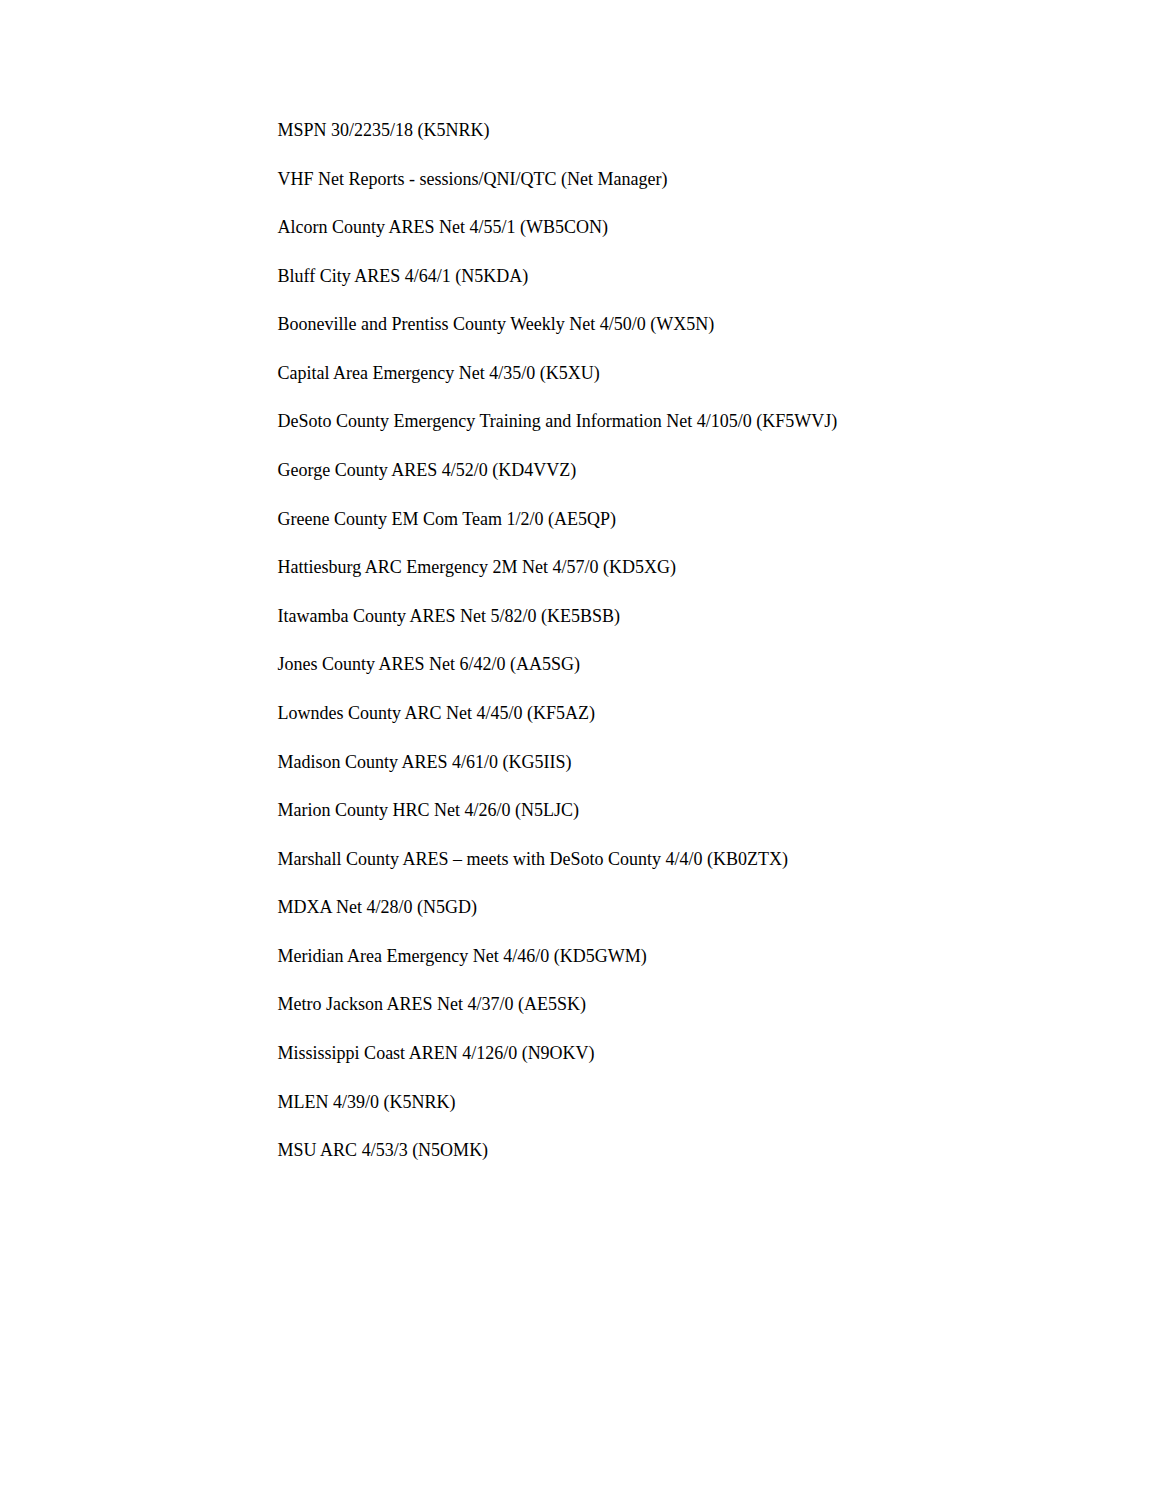MSPN 30/2235/18 (K5NRK)
VHF Net Reports - sessions/QNI/QTC (Net Manager)
Alcorn County ARES Net 4/55/1 (WB5CON)
Bluff City ARES 4/64/1 (N5KDA)
Booneville and Prentiss County Weekly Net 4/50/0 (WX5N)
Capital Area Emergency Net 4/35/0 (K5XU)
DeSoto County Emergency Training and Information Net 4/105/0 (KF5WVJ)
George County ARES 4/52/0 (KD4VVZ)
Greene County EM Com Team 1/2/0 (AE5QP)
Hattiesburg ARC Emergency 2M Net 4/57/0 (KD5XG)
Itawamba County ARES Net 5/82/0 (KE5BSB)
Jones County ARES Net 6/42/0 (AA5SG)
Lowndes County ARC Net 4/45/0 (KF5AZ)
Madison County ARES 4/61/0 (KG5IIS)
Marion County HRC Net 4/26/0 (N5LJC)
Marshall County ARES – meets with DeSoto County 4/4/0 (KB0ZTX)
MDXA Net 4/28/0 (N5GD)
Meridian Area Emergency Net 4/46/0 (KD5GWM)
Metro Jackson ARES Net 4/37/0 (AE5SK)
Mississippi Coast AREN 4/126/0 (N9OKV)
MLEN 4/39/0 (K5NRK)
MSU ARC 4/53/3 (N5OMK)